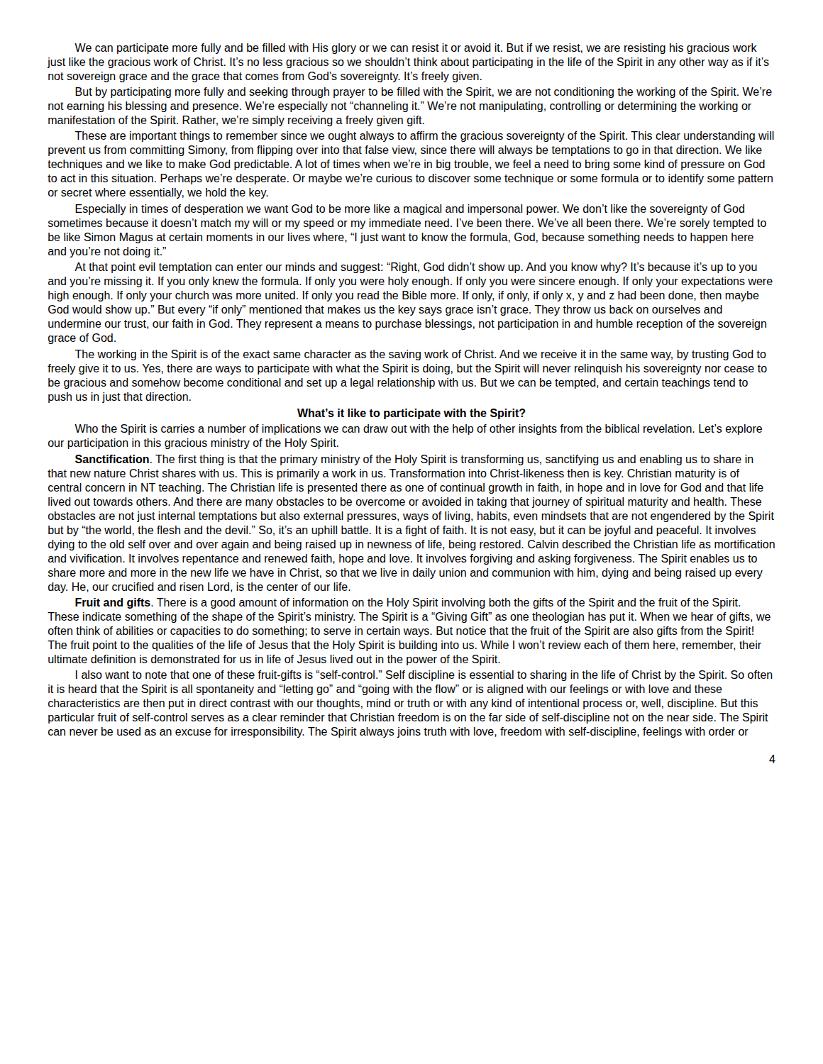We can participate more fully and be filled with His glory or we can resist it or avoid it. But if we resist, we are resisting his gracious work just like the gracious work of Christ. It’s no less gracious so we shouldn’t think about participating in the life of the Spirit in any other way as if it’s not sovereign grace and the grace that comes from God’s sovereignty. It’s freely given.
But by participating more fully and seeking through prayer to be filled with the Spirit, we are not conditioning the working of the Spirit. We’re not earning his blessing and presence. We’re especially not “channeling it.” We’re not manipulating, controlling or determining the working or manifestation of the Spirit. Rather, we’re simply receiving a freely given gift.
These are important things to remember since we ought always to affirm the gracious sovereignty of the Spirit. This clear understanding will prevent us from committing Simony, from flipping over into that false view, since there will always be temptations to go in that direction. We like techniques and we like to make God predictable. A lot of times when we’re in big trouble, we feel a need to bring some kind of pressure on God to act in this situation. Perhaps we’re desperate. Or maybe we’re curious to discover some technique or some formula or to identify some pattern or secret where essentially, we hold the key.
Especially in times of desperation we want God to be more like a magical and impersonal power. We don’t like the sovereignty of God sometimes because it doesn’t match my will or my speed or my immediate need. I’ve been there. We’ve all been there. We’re sorely tempted to be like Simon Magus at certain moments in our lives where, “I just want to know the formula, God, because something needs to happen here and you’re not doing it.”
At that point evil temptation can enter our minds and suggest: “Right, God didn’t show up. And you know why? It’s because it’s up to you and you’re missing it. If you only knew the formula. If only you were holy enough. If only you were sincere enough. If only your expectations were high enough. If only your church was more united. If only you read the Bible more. If only, if only, if only x, y and z had been done, then maybe God would show up.” But every “if only” mentioned that makes us the key says grace isn’t grace. They throw us back on ourselves and undermine our trust, our faith in God. They represent a means to purchase blessings, not participation in and humble reception of the sovereign grace of God.
The working in the Spirit is of the exact same character as the saving work of Christ. And we receive it in the same way, by trusting God to freely give it to us. Yes, there are ways to participate with what the Spirit is doing, but the Spirit will never relinquish his sovereignty nor cease to be gracious and somehow become conditional and set up a legal relationship with us. But we can be tempted, and certain teachings tend to push us in just that direction.
What’s it like to participate with the Spirit?
Who the Spirit is carries a number of implications we can draw out with the help of other insights from the biblical revelation. Let’s explore our participation in this gracious ministry of the Holy Spirit.
Sanctification. The first thing is that the primary ministry of the Holy Spirit is transforming us, sanctifying us and enabling us to share in that new nature Christ shares with us. This is primarily a work in us. Transformation into Christ-likeness then is key. Christian maturity is of central concern in NT teaching. The Christian life is presented there as one of continual growth in faith, in hope and in love for God and that life lived out towards others. And there are many obstacles to be overcome or avoided in taking that journey of spiritual maturity and health. These obstacles are not just internal temptations but also external pressures, ways of living, habits, even mindsets that are not engendered by the Spirit but by “the world, the flesh and the devil.” So, it’s an uphill battle. It is a fight of faith. It is not easy, but it can be joyful and peaceful. It involves dying to the old self over and over again and being raised up in newness of life, being restored. Calvin described the Christian life as mortification and vivification. It involves repentance and renewed faith, hope and love. It involves forgiving and asking forgiveness. The Spirit enables us to share more and more in the new life we have in Christ, so that we live in daily union and communion with him, dying and being raised up every day. He, our crucified and risen Lord, is the center of our life.
Fruit and gifts. There is a good amount of information on the Holy Spirit involving both the gifts of the Spirit and the fruit of the Spirit. These indicate something of the shape of the Spirit’s ministry. The Spirit is a “Giving Gift” as one theologian has put it. When we hear of gifts, we often think of abilities or capacities to do something; to serve in certain ways. But notice that the fruit of the Spirit are also gifts from the Spirit! The fruit point to the qualities of the life of Jesus that the Holy Spirit is building into us. While I won’t review each of them here, remember, their ultimate definition is demonstrated for us in life of Jesus lived out in the power of the Spirit.
I also want to note that one of these fruit-gifts is “self-control.” Self discipline is essential to sharing in the life of Christ by the Spirit. So often it is heard that the Spirit is all spontaneity and “letting go” and “going with the flow” or is aligned with our feelings or with love and these characteristics are then put in direct contrast with our thoughts, mind or truth or with any kind of intentional process or, well, discipline. But this particular fruit of self-control serves as a clear reminder that Christian freedom is on the far side of self-discipline not on the near side. The Spirit can never be used as an excuse for irresponsibility. The Spirit always joins truth with love, freedom with self-discipline, feelings with order or
4